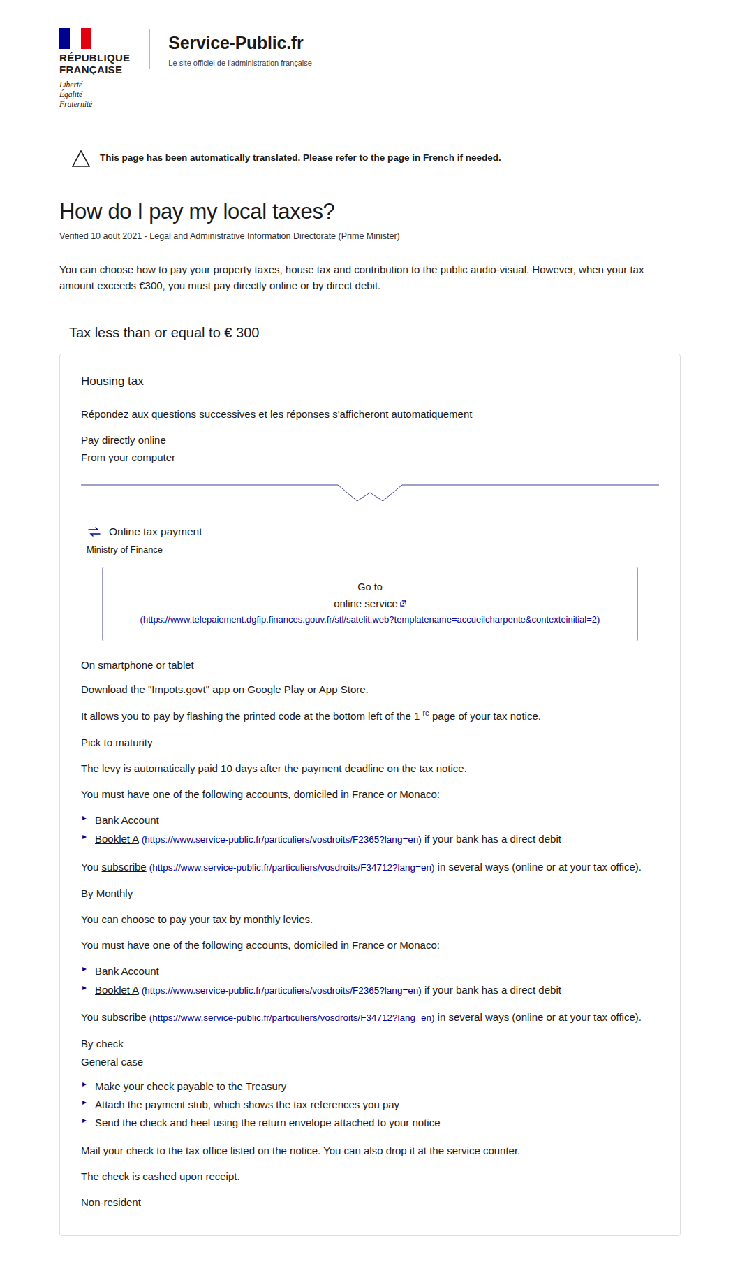RÉPUBLIQUE
FRANÇAISE
Liberté
Égalité
Fraternité
Service-Public.fr
Le site officiel de l'administration française
This page has been automatically translated. Please refer to the page in French if needed.
How do I pay my local taxes?
Verified 10 août 2021 - Legal and Administrative Information Directorate (Prime Minister)
You can choose how to pay your property taxes, house tax and contribution to the public audio-visual. However, when your tax amount exceeds €300, you must pay directly online or by direct debit.
Tax less than or equal to € 300
Housing tax
Répondez aux questions successives et les réponses s'afficheront automatiquement
Pay directly online
From your computer
Online tax payment
Ministry of Finance
Go to online service (https://www.telepaiement.dgfip.finances.gouv.fr/stl/satelit.web?templatename=accueilcharpente&contexteinitial=2)
On smartphone or tablet
Download the "Impots.govt" app on Google Play or App Store.
It allows you to pay by flashing the printed code at the bottom left of the 1 re page of your tax notice.
Pick to maturity
The levy is automatically paid 10 days after the payment deadline on the tax notice.
You must have one of the following accounts, domiciled in France or Monaco:
Bank Account
Booklet A (https://www.service-public.fr/particuliers/vosdroits/F2365?lang=en) if your bank has a direct debit
You subscribe (https://www.service-public.fr/particuliers/vosdroits/F34712?lang=en) in several ways (online or at your tax office).
By Monthly
You can choose to pay your tax by monthly levies.
You must have one of the following accounts, domiciled in France or Monaco:
Bank Account
Booklet A (https://www.service-public.fr/particuliers/vosdroits/F2365?lang=en) if your bank has a direct debit
You subscribe (https://www.service-public.fr/particuliers/vosdroits/F34712?lang=en) in several ways (online or at your tax office).
By check
General case
Make your check payable to the Treasury
Attach the payment stub, which shows the tax references you pay
Send the check and heel using the return envelope attached to your notice
Mail your check to the tax office listed on the notice. You can also drop it at the service counter.
The check is cashed upon receipt.
Non-resident